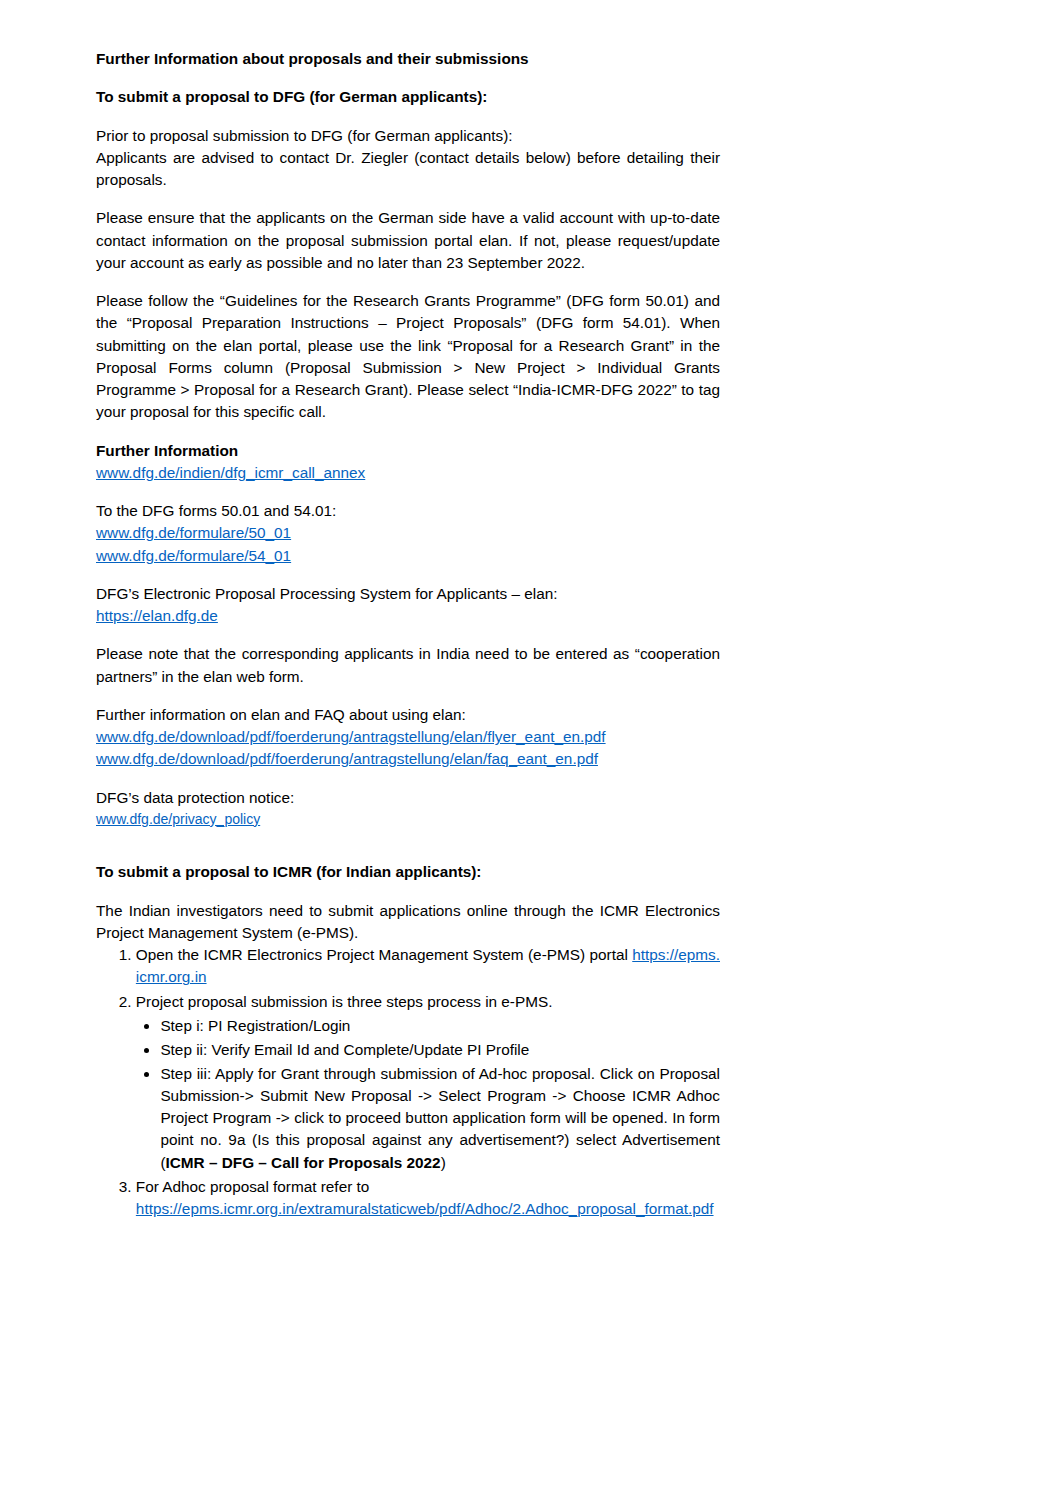Further Information about proposals and their submissions
To submit a proposal to DFG (for German applicants):
Prior to proposal submission to DFG (for German applicants):
Applicants are advised to contact Dr. Ziegler (contact details below) before detailing their proposals.
Please ensure that the applicants on the German side have a valid account with up-to-date contact information on the proposal submission portal elan. If not, please request/update your account as early as possible and no later than 23 September 2022.
Please follow the “Guidelines for the Research Grants Programme” (DFG form 50.01) and the “Proposal Preparation Instructions – Project Proposals” (DFG form 54.01). When submitting on the elan portal, please use the link “Proposal for a Research Grant” in the Proposal Forms column (Proposal Submission > New Project > Individual Grants Programme > Proposal for a Research Grant). Please select “India-ICMR-DFG 2022” to tag your proposal for this specific call.
Further Information
www.dfg.de/indien/dfg_icmr_call_annex
To the DFG forms 50.01 and 54.01:
www.dfg.de/formulare/50_01 www.dfg.de/formulare/54_01
DFG’s Electronic Proposal Processing System for Applicants – elan:
https://elan.dfg.de
Please note that the corresponding applicants in India need to be entered as “cooperation partners” in the elan web form.
Further information on elan and FAQ about using elan:
www.dfg.de/download/pdf/foerderung/antragstellung/elan/flyer_eant_en.pdf www.dfg.de/download/pdf/foerderung/antragstellung/elan/faq_eant_en.pdf
DFG’s data protection notice:
www.dfg.de/privacy_policy
To submit a proposal to ICMR (for Indian applicants):
The Indian investigators need to submit applications online through the ICMR Electronics Project Management System (e-PMS).
Open the ICMR Electronics Project Management System (e-PMS) portal https://epms.icmr.org.in
Project proposal submission is three steps process in e-PMS.
Step i: PI Registration/Login
Step ii: Verify Email Id and Complete/Update PI Profile
Step iii: Apply for Grant through submission of Ad-hoc proposal. Click on Proposal Submission-> Submit New Proposal -> Select Program -> Choose ICMR Adhoc Project Program -> click to proceed button application form will be opened. In form point no. 9a (Is this proposal against any advertisement?) select Advertisement (ICMR – DFG – Call for Proposals 2022)
For Adhoc proposal format refer to
https://epms.icmr.org.in/extramuralstaticweb/pdf/Adhoc/2.Adhoc_proposal_format.pdf